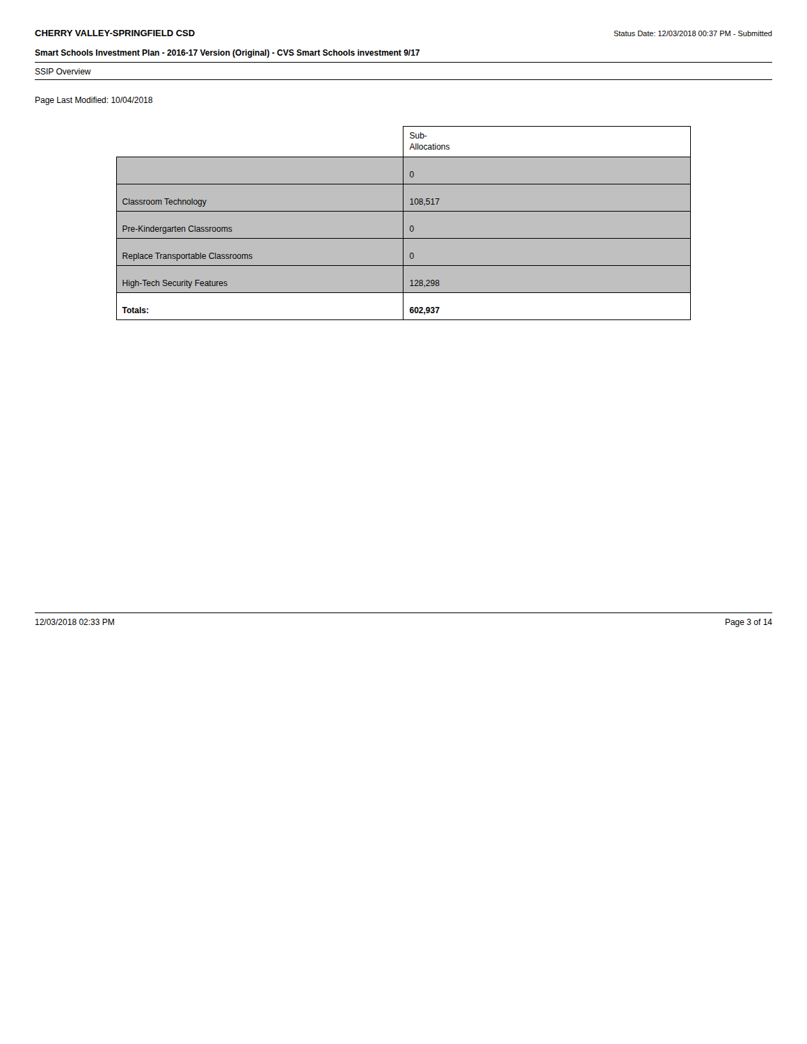CHERRY VALLEY-SPRINGFIELD CSD Status Date: 12/03/2018 00:37 PM - Submitted
Smart Schools Investment Plan - 2016-17 Version (Original) - CVS Smart Schools investment 9/17
SSIP Overview
Page Last Modified: 10/04/2018
| | Sub- Allocations |
| | 0 |
| Classroom Technology | 108,517 |
| Pre-Kindergarten Classrooms | 0 |
| Replace Transportable Classrooms | 0 |
| High-Tech Security Features | 128,298 |
| Totals: | 602,937 |
12/03/2018 02:33 PM Page 3 of 14